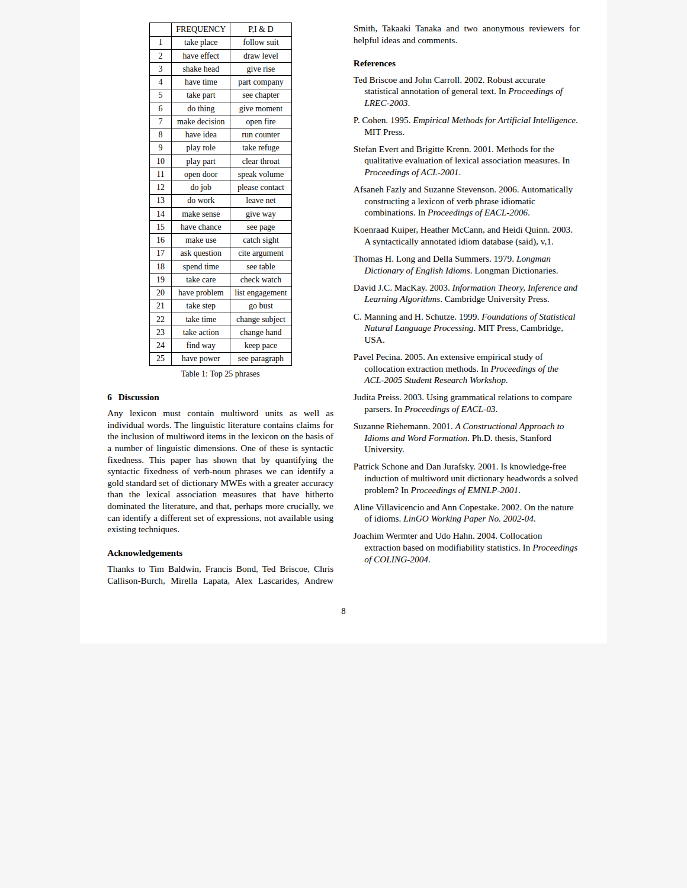| | FREQUENCY | P,I & D |
| --- | --- | --- |
| 1 | take place | follow suit |
| 2 | have effect | draw level |
| 3 | shake head | give rise |
| 4 | have time | part company |
| 5 | take part | see chapter |
| 6 | do thing | give moment |
| 7 | make decision | open fire |
| 8 | have idea | run counter |
| 9 | play role | take refuge |
| 10 | play part | clear throat |
| 11 | open door | speak volume |
| 12 | do job | please contact |
| 13 | do work | leave net |
| 14 | make sense | give way |
| 15 | have chance | see page |
| 16 | make use | catch sight |
| 17 | ask question | cite argument |
| 18 | spend time | see table |
| 19 | take care | check watch |
| 20 | have problem | list engagement |
| 21 | take step | go bust |
| 22 | take time | change subject |
| 23 | take action | change hand |
| 24 | find way | keep pace |
| 25 | have power | see paragraph |
Table 1: Top 25 phrases
6 Discussion
Any lexicon must contain multiword units as well as individual words. The linguistic literature contains claims for the inclusion of multiword items in the lexicon on the basis of a number of linguistic dimensions. One of these is syntactic fixedness. This paper has shown that by quantifying the syntactic fixedness of verb-noun phrases we can identify a gold standard set of dictionary MWEs with a greater accuracy than the lexical association measures that have hitherto dominated the literature, and that, perhaps more crucially, we can identify a different set of expressions, not available using existing techniques.
Acknowledgements
Thanks to Tim Baldwin, Francis Bond, Ted Briscoe, Chris Callison-Burch, Mirella Lapata, Alex Lascarides, Andrew Smith, Takaaki Tanaka and two anonymous reviewers for helpful ideas and comments.
References
Ted Briscoe and John Carroll. 2002. Robust accurate statistical annotation of general text. In Proceedings of LREC-2003.
P. Cohen. 1995. Empirical Methods for Artificial Intelligence. MIT Press.
Stefan Evert and Brigitte Krenn. 2001. Methods for the qualitative evaluation of lexical association measures. In Proceedings of ACL-2001.
Afsaneh Fazly and Suzanne Stevenson. 2006. Automatically constructing a lexicon of verb phrase idiomatic combinations. In Proceedings of EACL-2006.
Koenraad Kuiper, Heather McCann, and Heidi Quinn. 2003. A syntactically annotated idiom database (said), v,1.
Thomas H. Long and Della Summers. 1979. Longman Dictionary of English Idioms. Longman Dictionaries.
David J.C. MacKay. 2003. Information Theory, Inference and Learning Algorithms. Cambridge University Press.
C. Manning and H. Schutze. 1999. Foundations of Statistical Natural Language Processing. MIT Press, Cambridge, USA.
Pavel Pecina. 2005. An extensive empirical study of collocation extraction methods. In Proceedings of the ACL-2005 Student Research Workshop.
Judita Preiss. 2003. Using grammatical relations to compare parsers. In Proceedings of EACL-03.
Suzanne Riehemann. 2001. A Constructional Approach to Idioms and Word Formation. Ph.D. thesis, Stanford University.
Patrick Schone and Dan Jurafsky. 2001. Is knowledge-free induction of multiword unit dictionary headwords a solved problem? In Proceedings of EMNLP-2001.
Aline Villavicencio and Ann Copestake. 2002. On the nature of idioms. LinGO Working Paper No. 2002-04.
Joachim Wermter and Udo Hahn. 2004. Collocation extraction based on modifiability statistics. In Proceedings of COLING-2004.
8